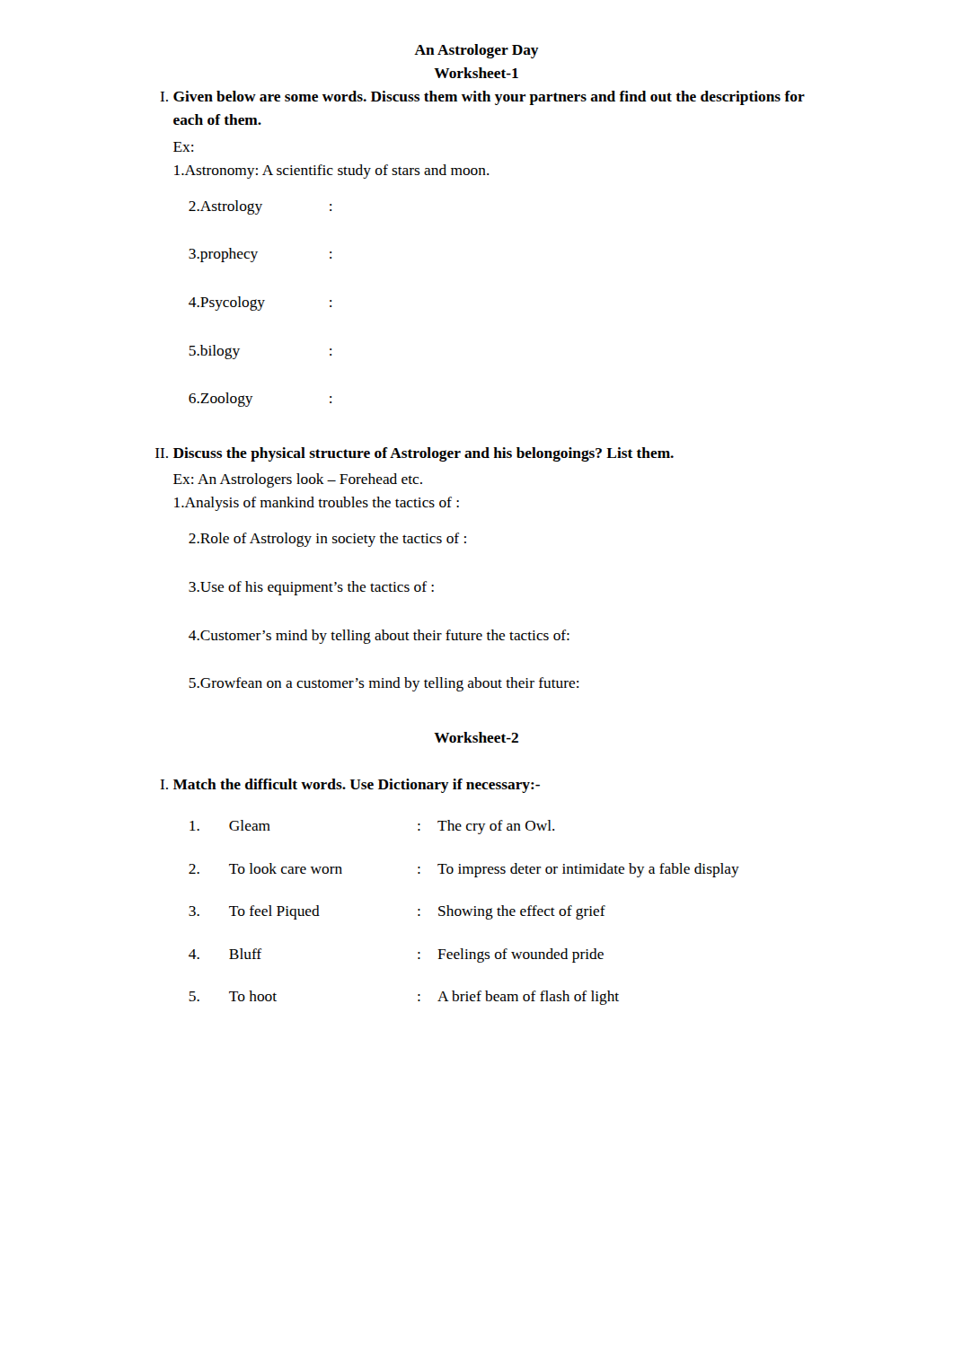An Astrologer Day
Worksheet-1
Given below are some words. Discuss them with your partners and find out the descriptions for each of them.
Ex:
1.Astronomy: A scientific study of stars and moon.
2.Astrology:
3.prophecy:
4.Psycology:
5.bilogy:
6.Zoology:
Discuss the physical structure of Astrologer and his belongoings? List them.
Ex: An Astrologers look – Forehead etc.
1.Analysis of mankind troubles the tactics of :
2.Role of Astrology in society the tactics of :
3.Use of his equipment’s the tactics of :
4.Customer’s mind by telling about their future the tactics of:
5.Growfean on a customer’s mind by telling about their future:
Worksheet-2
Match the difficult words. Use Dictionary if necessary:-
| 1. | Gleam | : | The cry of an Owl. |
| 2. | To look care worn | : | To impress deter or intimidate by a fable display |
| 3. | To feel Piqued | : | Showing the effect of grief |
| 4. | Bluff | : | Feelings of wounded pride |
| 5. | To hoot | : | A brief beam of flash of light |